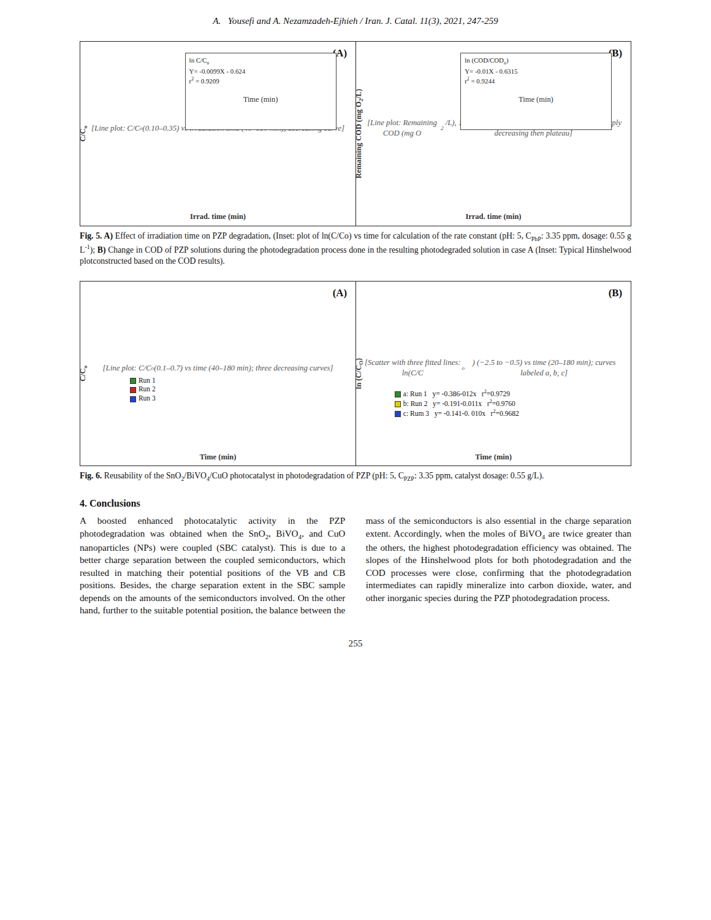A. Yousefi and A. Nezamzadeh-Ejhieh / Iran. J. Catal. 11(3), 2021, 247-259
(A)
ln C/Co
Y= -0.0099X - 0.624
r2 = 0.9209
Time (min)
[Line plot: C/Co (0.10–0.35) vs irradiation time (40–180 min), decreasing curve]
C/Co
Irrad. time (min)
(B)
ln (COD/CODo)
Y= -0.01X - 0.6315
r2 = 0.9244
Time (min)
[Line plot: Remaining COD (mg O2/L), 100–500, vs irradiation time (0–150+ min), sharply decreasing then plateau]
Remaining COD (mg O2/L)
Irrad. time (min)
Fig. 5. A) Effect of irradiation time on PZP degradation, (Inset: plot of ln(C/Co) vs time for calculation of the rate constant (pH: 5, CPhP: 3.35 ppm, dosage: 0.55 g L-1); B) Change in COD of PZP solutions during the photodegradation process done in the resulting photodegraded solution in case A (Inset: Typical Hinshelwood plotconstructed based on the COD results).
(A)
[Line plot: C/Co (0.1–0.7) vs time (40–180 min); three decreasing curves]
C/Co
Time (min)
Run 1
Run 2
Run 3
(B)
[Scatter with three fitted lines: ln(C/Co) (−2.5 to −0.5) vs time (20–180 min); curves labeled a, b, c]
ln (C/CO)
Time (min)
a: Run 1 y= -0.386-012x r2=0.9729
b: Run 2 y= -0.191-0.011x r2=0.9760
c: Rum 3 y= -0.141-0. 010x r2=0.9682
Fig. 6. Reusability of the SnO2/BiVO4/CuO photocatalyst in photodegradation of PZP (pH: 5, CPZP: 3.35 ppm, catalyst dosage: 0.55 g/L).
4. Conclusions
A boosted enhanced photocatalytic activity in the PZP photodegradation was obtained when the SnO2, BiVO4, and CuO nanoparticles (NPs) were coupled (SBC catalyst). This is due to a better charge separation between the coupled semiconductors, which resulted in matching their potential positions of the VB and CB positions. Besides, the charge separation extent in the SBC sample depends on the amounts of the semiconductors involved. On the other hand, further to the suitable potential position, the balance between the mass of the semiconductors is also essential in the charge separation extent. Accordingly, when the moles of BiVO4 are twice greater than the others, the highest photodegradation efficiency was obtained. The slopes of the Hinshelwood plots for both photodegradation and the COD processes were close, confirming that the photodegradation intermediates can rapidly mineralize into carbon dioxide, water, and other inorganic species during the PZP photodegradation process.
255